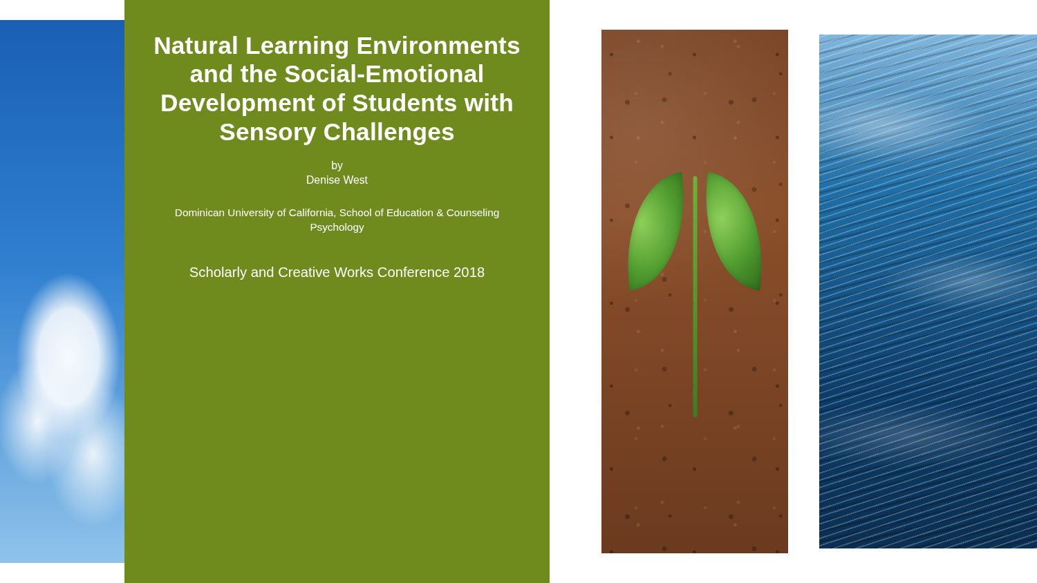Natural Learning Environments
and the Social-Emotional Development of Students with Sensory Challenges
by Denise West
Dominican University of California, School of Education & Counseling Psychology
Scholarly and Creative Works Conference 2018